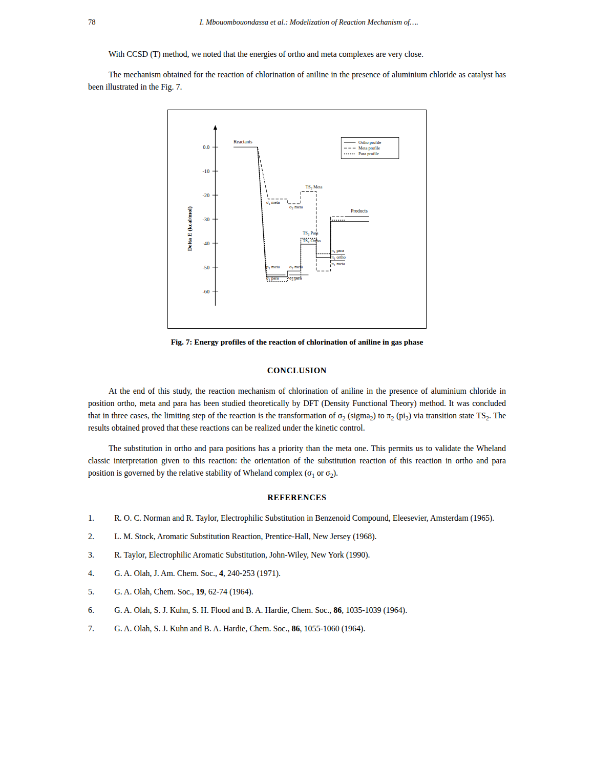78 I. Mbouombouondassa et al.: Modelization of Reaction Mechanism of….
With CCSD (T) method, we noted that the energies of ortho and meta complexes are very close.
The mechanism obtained for the reaction of chlorination of aniline in the presence of aluminium chloride as catalyst has been illustrated in the Fig. 7.
0.0 -10 -20 -30 -40 -50 -60 Delta E (kcal/mol) Reactants Products σ1 meta σ2 meta TS2 Meta TS2 Para TS2 Ortho π1 para π1 ortho π1 meta σ1 meta σ1 para σ2 meta σ2 para Ortho profile Meta profile Para profile
Fig. 7: Energy profiles of the reaction of chlorination of aniline in gas phase
CONCLUSION
At the end of this study, the reaction mechanism of chlorination of aniline in the presence of aluminium chloride in position ortho, meta and para has been studied theoretically by DFT (Density Functional Theory) method. It was concluded that in three cases, the limiting step of the reaction is the transformation of σ2 (sigma2) to π2 (pi2) via transition state TS2. The results obtained proved that these reactions can be realized under the kinetic control.
The substitution in ortho and para positions has a priority than the meta one. This permits us to validate the Wheland classic interpretation given to this reaction: the orientation of the substitution reaction of this reaction in ortho and para position is governed by the relative stability of Wheland complex (σ1 or σ2).
REFERENCES
R. O. C. Norman and R. Taylor, Electrophilic Substitution in Benzenoid Compound, Eleesevier, Amsterdam (1965).
L. M. Stock, Aromatic Substitution Reaction, Prentice-Hall, New Jersey (1968).
R. Taylor, Electrophilic Aromatic Substitution, John-Wiley, New York (1990).
G. A. Olah, J. Am. Chem. Soc., 4, 240-253 (1971).
G. A. Olah, Chem. Soc., 19, 62-74 (1964).
G. A. Olah, S. J. Kuhn, S. H. Flood and B. A. Hardie, Chem. Soc., 86, 1035-1039 (1964).
G. A. Olah, S. J. Kuhn and B. A. Hardie, Chem. Soc., 86, 1055-1060 (1964).